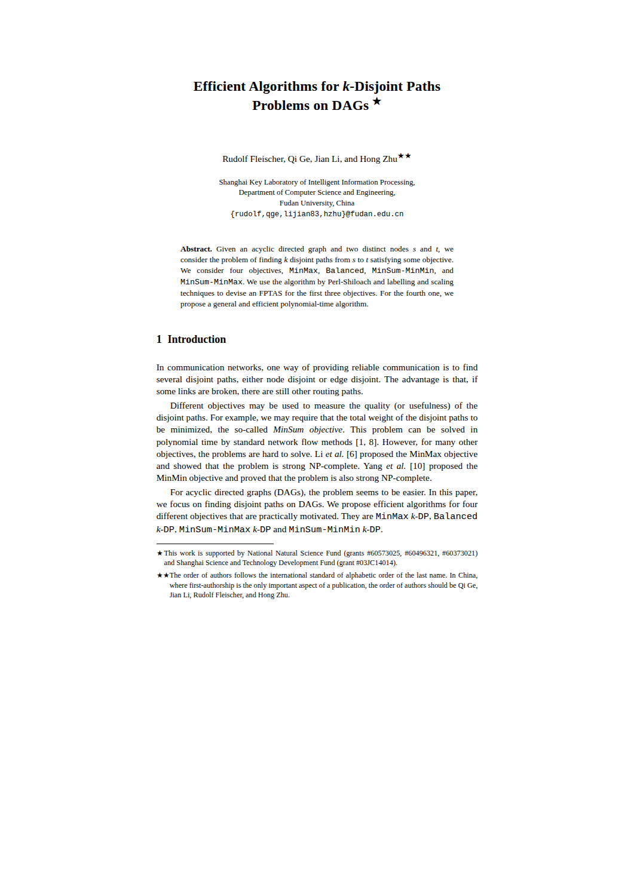Efficient Algorithms for k-Disjoint Paths
Problems on DAGs ★
Rudolf Fleischer, Qi Ge, Jian Li, and Hong Zhu★★
Shanghai Key Laboratory of Intelligent Information Processing,
Department of Computer Science and Engineering,
Fudan University, China
{rudolf,qge,lijian83,hzhu}@fudan.edu.cn
Abstract. Given an acyclic directed graph and two distinct nodes s and t, we consider the problem of finding k disjoint paths from s to t satisfying some objective. We consider four objectives, MinMax, Balanced, MinSum-MinMin, and MinSum-MinMax. We use the algorithm by Perl-Shiloach and labelling and scaling techniques to devise an FPTAS for the first three objectives. For the fourth one, we propose a general and efficient polynomial-time algorithm.
1 Introduction
In communication networks, one way of providing reliable communication is to find several disjoint paths, either node disjoint or edge disjoint. The advantage is that, if some links are broken, there are still other routing paths.
Different objectives may be used to measure the quality (or usefulness) of the disjoint paths. For example, we may require that the total weight of the disjoint paths to be minimized, the so-called MinSum objective. This problem can be solved in polynomial time by standard network flow methods [1, 8]. However, for many other objectives, the problems are hard to solve. Li et al. [6] proposed the MinMax objective and showed that the problem is strong NP-complete. Yang et al. [10] proposed the MinMin objective and proved that the problem is also strong NP-complete.
For acyclic directed graphs (DAGs), the problem seems to be easier. In this paper, we focus on finding disjoint paths on DAGs. We propose efficient algorithms for four different objectives that are practically motivated. They are MinMax k-DP, Balanced k-DP, MinSum-MinMax k-DP and MinSum-MinMin k-DP.
★
This work is supported by National Natural Science Fund (grants #60573025, #60496321, #60373021) and Shanghai Science and Technology Development Fund (grant #03JC14014).
★★
The order of authors follows the international standard of alphabetic order of the last name. In China, where first-authorship is the only important aspect of a publication, the order of authors should be Qi Ge, Jian Li, Rudolf Fleischer, and Hong Zhu.